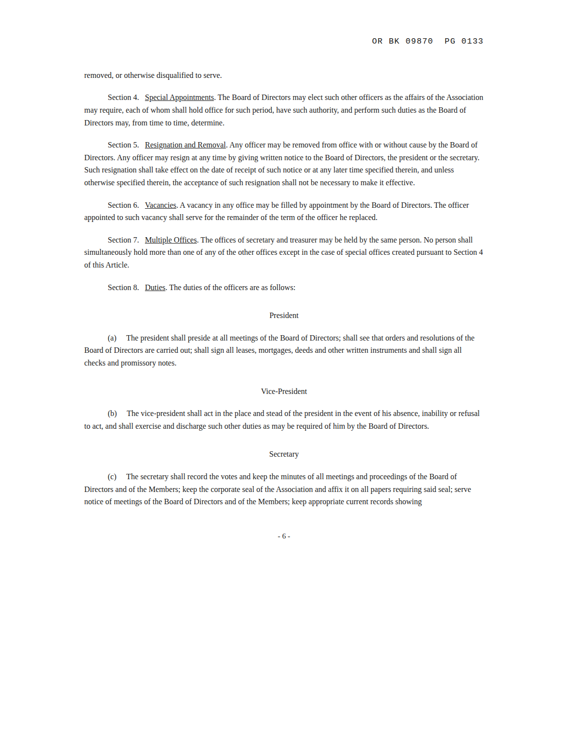OR BK 09870 PG 0133
removed, or otherwise disqualified to serve.
Section 4. Special Appointments. The Board of Directors may elect such other officers as the affairs of the Association may require, each of whom shall hold office for such period, have such authority, and perform such duties as the Board of Directors may, from time to time, determine.
Section 5. Resignation and Removal. Any officer may be removed from office with or without cause by the Board of Directors. Any officer may resign at any time by giving written notice to the Board of Directors, the president or the secretary. Such resignation shall take effect on the date of receipt of such notice or at any later time specified therein, and unless otherwise specified therein, the acceptance of such resignation shall not be necessary to make it effective.
Section 6. Vacancies. A vacancy in any office may be filled by appointment by the Board of Directors. The officer appointed to such vacancy shall serve for the remainder of the term of the officer he replaced.
Section 7. Multiple Offices. The offices of secretary and treasurer may be held by the same person. No person shall simultaneously hold more than one of any of the other offices except in the case of special offices created pursuant to Section 4 of this Article.
Section 8. Duties. The duties of the officers are as follows:
President
(a) The president shall preside at all meetings of the Board of Directors; shall see that orders and resolutions of the Board of Directors are carried out; shall sign all leases, mortgages, deeds and other written instruments and shall sign all checks and promissory notes.
Vice-President
(b) The vice-president shall act in the place and stead of the president in the event of his absence, inability or refusal to act, and shall exercise and discharge such other duties as may be required of him by the Board of Directors.
Secretary
(c) The secretary shall record the votes and keep the minutes of all meetings and proceedings of the Board of Directors and of the Members; keep the corporate seal of the Association and affix it on all papers requiring said seal; serve notice of meetings of the Board of Directors and of the Members; keep appropriate current records showing
- 6 -